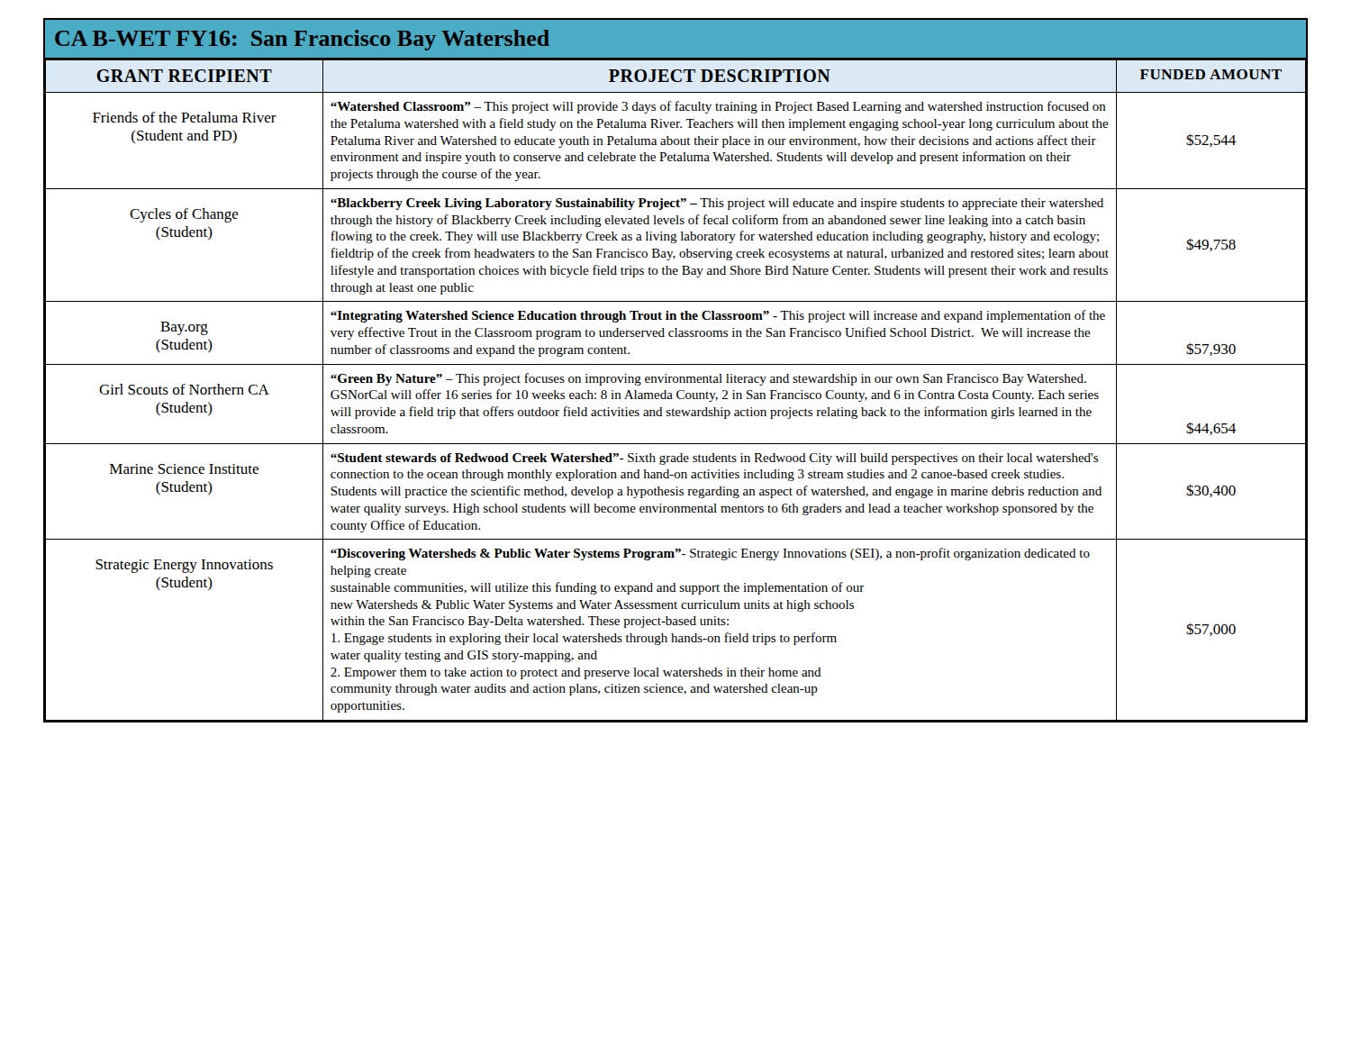CA B-WET FY16: San Francisco Bay Watershed
| GRANT RECIPIENT | PROJECT DESCRIPTION | FUNDED AMOUNT |
| --- | --- | --- |
| Friends of the Petaluma River (Student and PD) | “Watershed Classroom” – This project will provide 3 days of faculty training in Project Based Learning and watershed instruction focused on the Petaluma watershed with a field study on the Petaluma River. Teachers will then implement engaging school-year long curriculum about the Petaluma River and Watershed to educate youth in Petaluma about their place in our environment, how their decisions and actions affect their environment and inspire youth to conserve and celebrate the Petaluma Watershed. Students will develop and present information on their projects through the course of the year. | $52,544 |
| Cycles of Change (Student) | “Blackberry Creek Living Laboratory Sustainability Project” – This project will educate and inspire students to appreciate their watershed through the history of Blackberry Creek including elevated levels of fecal coliform from an abandoned sewer line leaking into a catch basin flowing to the creek. They will use Blackberry Creek as a living laboratory for watershed education including geography, history and ecology; fieldtrip of the creek from headwaters to the San Francisco Bay, observing creek ecosystems at natural, urbanized and restored sites; learn about lifestyle and transportation choices with bicycle field trips to the Bay and Shore Bird Nature Center. Students will present their work and results through at least one public | $49,758 |
| Bay.org (Student) | “Integrating Watershed Science Education through Trout in the Classroom” - This project will increase and expand implementation of the very effective Trout in the Classroom program to underserved classrooms in the San Francisco Unified School District. We will increase the number of classrooms and expand the program content. | $57,930 |
| Girl Scouts of Northern CA (Student) | “Green By Nature” – This project focuses on improving environmental literacy and stewardship in our own San Francisco Bay Watershed. GSNorCal will offer 16 series for 10 weeks each: 8 in Alameda County, 2 in San Francisco County, and 6 in Contra Costa County. Each series will provide a field trip that offers outdoor field activities and stewardship action projects relating back to the information girls learned in the classroom. | $44,654 |
| Marine Science Institute (Student) | “Student stewards of Redwood Creek Watershed” - Sixth grade students in Redwood City will build perspectives on their local watershed's connection to the ocean through monthly exploration and hand-on activities including 3 stream studies and 2 canoe-based creek studies. Students will practice the scientific method, develop a hypothesis regarding an aspect of watershed, and engage in marine debris reduction and water quality surveys. High school students will become environmental mentors to 6th graders and lead a teacher workshop sponsored by the county Office of Education. | $30,400 |
| Strategic Energy Innovations (Student) | “Discovering Watersheds & Public Water Systems Program” - Strategic Energy Innovations (SEI), a non-profit organization dedicated to helping create sustainable communities, will utilize this funding to expand and support the implementation of our new Watersheds & Public Water Systems and Water Assessment curriculum units at high schools within the San Francisco Bay-Delta watershed. These project-based units: 1. Engage students in exploring their local watersheds through hands-on field trips to perform water quality testing and GIS story-mapping, and 2. Empower them to take action to protect and preserve local watersheds in their home and community through water audits and action plans, citizen science, and watershed clean-up opportunities. | $57,000 |